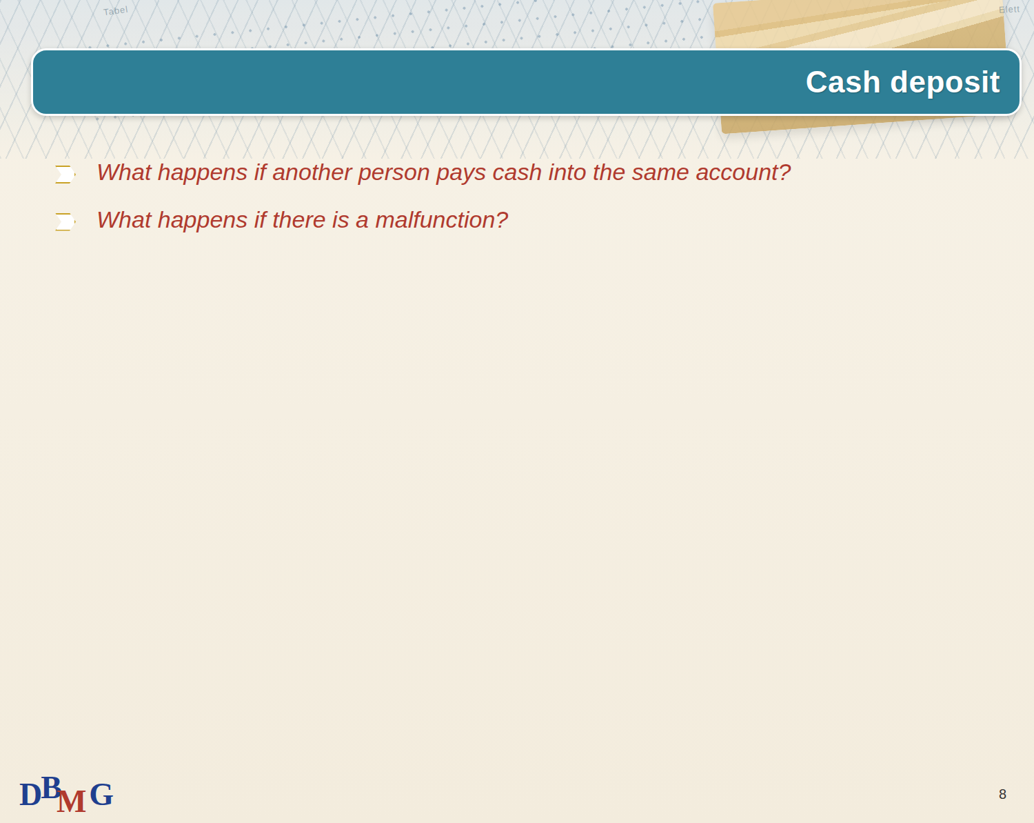Tabel
Elett
Cash deposit
What happens if another person pays cash into the same account?
What happens if there is a malfunction?
DBMG
8